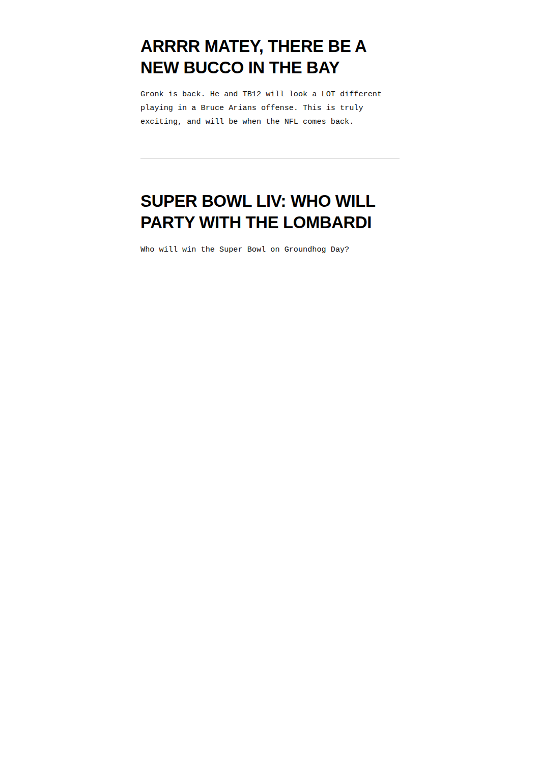Arrrr Matey, There Be A New Bucco In The Bay
Gronk is back. He and TB12 will look a LOT different playing in a Bruce Arians offense. This is truly exciting, and will be when the NFL comes back.
Super Bowl LIV: Who Will Party With The Lombardi
Who will win the Super Bowl on Groundhog Day?